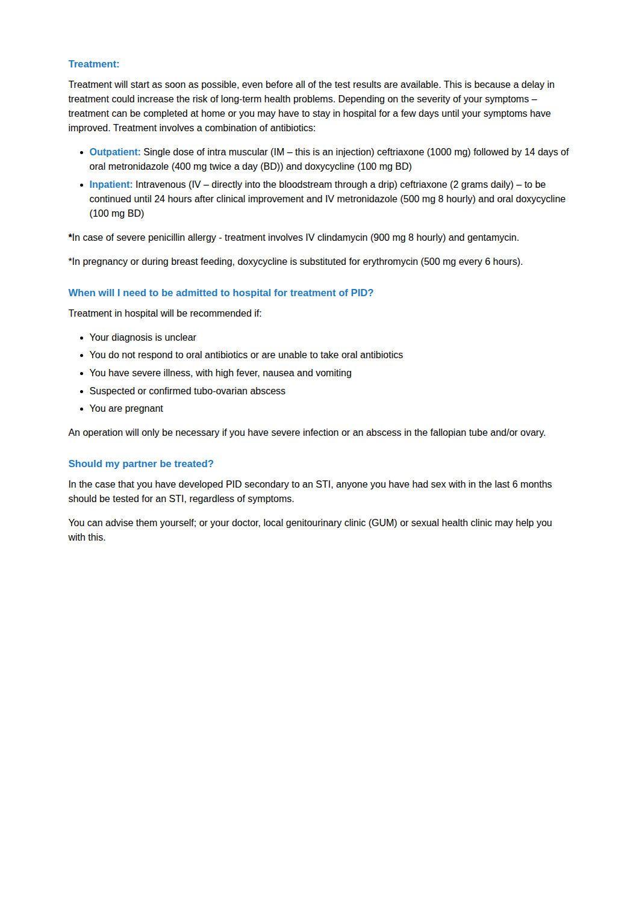Treatment:
Treatment will start as soon as possible, even before all of the test results are available. This is because a delay in treatment could increase the risk of long-term health problems. Depending on the severity of your symptoms – treatment can be completed at home or you may have to stay in hospital for a few days until your symptoms have improved. Treatment involves a combination of antibiotics:
Outpatient: Single dose of intra muscular (IM – this is an injection) ceftriaxone (1000 mg) followed by 14 days of oral metronidazole (400 mg twice a day (BD)) and doxycycline (100 mg BD)
Inpatient: Intravenous (IV – directly into the bloodstream through a drip) ceftriaxone (2 grams daily) – to be continued until 24 hours after clinical improvement and IV metronidazole (500 mg 8 hourly) and oral doxycycline (100 mg BD)
*In case of severe penicillin allergy - treatment involves IV clindamycin (900 mg 8 hourly) and gentamycin.
*In pregnancy or during breast feeding, doxycycline is substituted for erythromycin (500 mg every 6 hours).
When will I need to be admitted to hospital for treatment of PID?
Treatment in hospital will be recommended if:
Your diagnosis is unclear
You do not respond to oral antibiotics or are unable to take oral antibiotics
You have severe illness, with high fever, nausea and vomiting
Suspected or confirmed tubo-ovarian abscess
You are pregnant
An operation will only be necessary if you have severe infection or an abscess in the fallopian tube and/or ovary.
Should my partner be treated?
In the case that you have developed PID secondary to an STI, anyone you have had sex with in the last 6 months should be tested for an STI, regardless of symptoms.
You can advise them yourself; or your doctor, local genitourinary clinic (GUM) or sexual health clinic may help you with this.